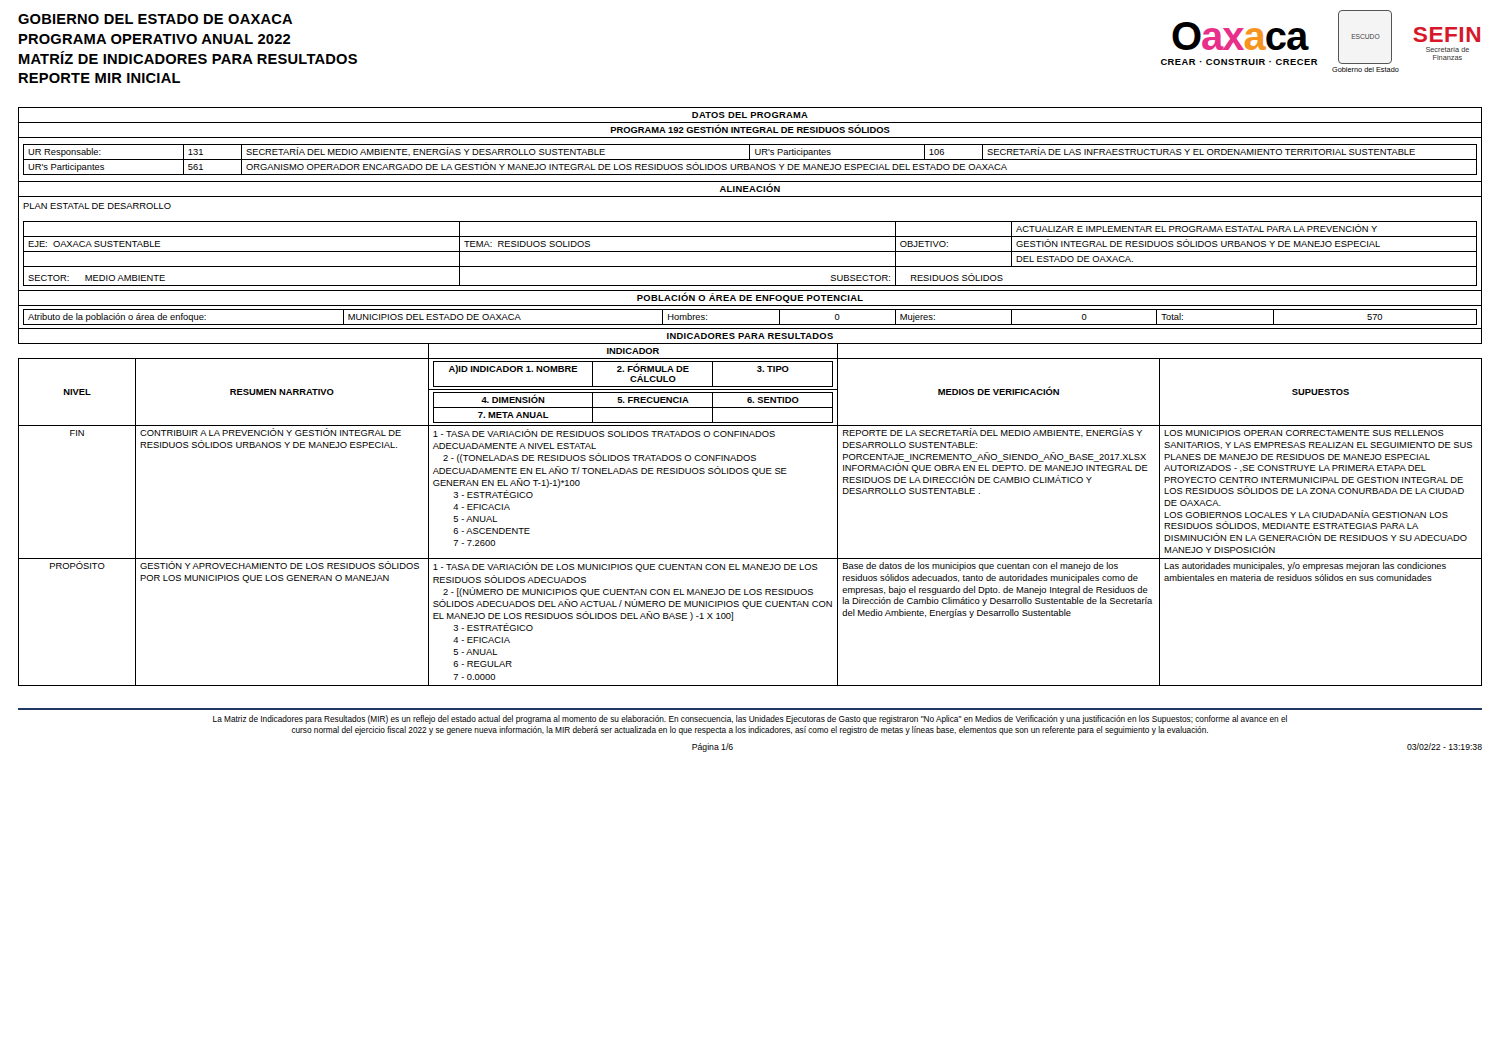GOBIERNO DEL ESTADO DE OAXACA
PROGRAMA OPERATIVO ANUAL 2022
MATRÍZ DE INDICADORES PARA RESULTADOS
REPORTE MIR INICIAL
Oaxaca
CREAR · CONSTRUIR · CRECER
ESCUDO
Gobierno del Estado
SEFIN
Secretaría de
Finanzas
| DATOS DEL PROGRAMA |
| PROGRAMA 192 GESTIÓN INTEGRAL DE RESIDUOS SÓLIDOS |
| / UR Responsable: / 131 / SECRETARÍA DEL MEDIO AMBIENTE, ENERGÍAS Y DESARROLLO SUSTENTABLE / UR's Participantes / 106 / SECRETARÍA DE LAS INFRAESTRUCTURAS Y EL ORDENAMIENTO TERRITORIAL SUSTENTABLE / / UR's Participantes / 561 / ORGANISMO OPERADOR ENCARGADO DE LA GESTIÓN Y MANEJO INTEGRAL DE LOS RESIDUOS SÓLIDOS URBANOS Y DE MANEJO ESPECIAL DEL ESTADO DE OAXACA / |
| ALINEACIÓN |
| PLAN ESTATAL DE DESARROLLO / / / / ACTUALIZAR E IMPLEMENTAR EL PROGRAMA ESTATAL PARA LA PREVENCIÓN Y / / EJE: OAXACA SUSTENTABLE / TEMA: RESIDUOS SOLIDOS / OBJETIVO: / GESTIÓN INTEGRAL DE RESIDUOS SÓLIDOS URBANOS Y DE MANEJO ESPECIAL / / / / / DEL ESTADO DE OAXACA. / / SECTOR: MEDIO AMBIENTE / SUBSECTOR: / RESIDUOS SÓLIDOS / |
| POBLACIÓN O ÁREA DE ENFOQUE POTENCIAL |
| / Atributo de la población o área de enfoque: / MUNICIPIOS DEL ESTADO DE OAXACA / Hombres: / 0 / Mujeres: / 0 / Total: / 570 / |
| INDICADORES PARA RESULTADOS |
| | | INDICADOR | | |
| NIVEL | RESUMEN NARRATIVO | / A)ID INDICADOR 1. NOMBRE / 2. FÓRMULA DE CÁLCULO / 3. TIPO / | MEDIOS DE VERIFICACIÓN | SUPUESTOS |
| / 4. DIMENSIÓN / 5. FRECUENCIA / 6. SENTIDO / / 7. META ANUAL / / / |
| FIN | CONTRIBUIR A LA PREVENCIÓN Y GESTIÓN INTEGRAL DE RESIDUOS SÓLIDOS URBANOS Y DE MANEJO ESPECIAL. | 1 - TASA DE VARIACIÓN DE RESIDUOS SOLIDOS TRATADOS O CONFINADOS ADECUADAMENTE A NIVEL ESTATAL 2 - ((TONELADAS DE RESIDUOS SÓLIDOS TRATADOS O CONFINADOS ADECUADAMENTE EN EL AÑO T/ TONELADAS DE RESIDUOS SÓLIDOS QUE SE GENERAN EN EL AÑO T-1)-1)*100 3 - ESTRATÉGICO 4 - EFICACIA 5 - ANUAL 6 - ASCENDENTE 7 - 7.2600 | REPORTE DE LA SECRETARÍA DEL MEDIO AMBIENTE, ENERGÍAS Y DESARROLLO SUSTENTABLE: PORCENTAJE_INCREMENTO_AÑO_SIENDO_AÑO_BASE_2017.XLSX INFORMACIÓN QUE OBRA EN EL DEPTO. DE MANEJO INTEGRAL DE RESIDUOS DE LA DIRECCIÓN DE CAMBIO CLIMÁTICO Y DESARROLLO SUSTENTABLE . | LOS MUNICIPIOS OPERAN CORRECTAMENTE SUS RELLENOS SANITARIOS, Y LAS EMPRESAS REALIZAN EL SEGUIMIENTO DE SUS PLANES DE MANEJO DE RESIDUOS DE MANEJO ESPECIAL AUTORIZADOS - ,SE CONSTRUYE LA PRIMERA ETAPA DEL PROYECTO CENTRO INTERMUNICIPAL DE GESTION INTEGRAL DE LOS RESIDUOS SÓLIDOS DE LA ZONA CONURBADA DE LA CIUDAD DE OAXACA. LOS GOBIERNOS LOCALES Y LA CIUDADANÍA GESTIONAN LOS RESIDUOS SÓLIDOS, MEDIANTE ESTRATEGIAS PARA LA DISMINUCIÓN EN LA GENERACIÓN DE RESIDUOS Y SU ADECUADO MANEJO Y DISPOSICIÓN |
| PROPÓSITO | GESTIÓN Y APROVECHAMIENTO DE LOS RESIDUOS SÓLIDOS POR LOS MUNICIPIOS QUE LOS GENERAN O MANEJAN | 1 - TASA DE VARIACIÓN DE LOS MUNICIPIOS QUE CUENTAN CON EL MANEJO DE LOS RESIDUOS SÓLIDOS ADECUADOS 2 - [(NÚMERO DE MUNICIPIOS QUE CUENTAN CON EL MANEJO DE LOS RESIDUOS SÓLIDOS ADECUADOS DEL AÑO ACTUAL / NÚMERO DE MUNICIPIOS QUE CUENTAN CON EL MANEJO DE LOS RESIDUOS SÓLIDOS DEL AÑO BASE ) -1 X 100] 3 - ESTRATÉGICO 4 - EFICACIA 5 - ANUAL 6 - REGULAR 7 - 0.0000 | Base de datos de los municipios que cuentan con el manejo de los residuos sólidos adecuados, tanto de autoridades municipales como de empresas, bajo el resguardo del Dpto. de Manejo Integral de Residuos de la Dirección de Cambio Climático y Desarrollo Sustentable de la Secretaría del Medio Ambiente, Energías y Desarrollo Sustentable | Las autoridades municipales, y/o empresas mejoran las condiciones ambientales en materia de residuos sólidos en sus comunidades |
La Matriz de Indicadores para Resultados (MIR) es un reflejo del estado actual del programa al momento de su elaboración. En consecuencia, las Unidades Ejecutoras de Gasto que registraron "No Aplica" en Medios de Verificación y una justificación en los Supuestos; conforme al avance en el
curso normal del ejercicio fiscal 2022 y se genere nueva información, la MIR deberá ser actualizada en lo que respecta a los indicadores, así como el registro de metas y líneas base, elementos que son un referente para el seguimiento y la evaluación.
Página 1/6 03/02/22 - 13:19:38